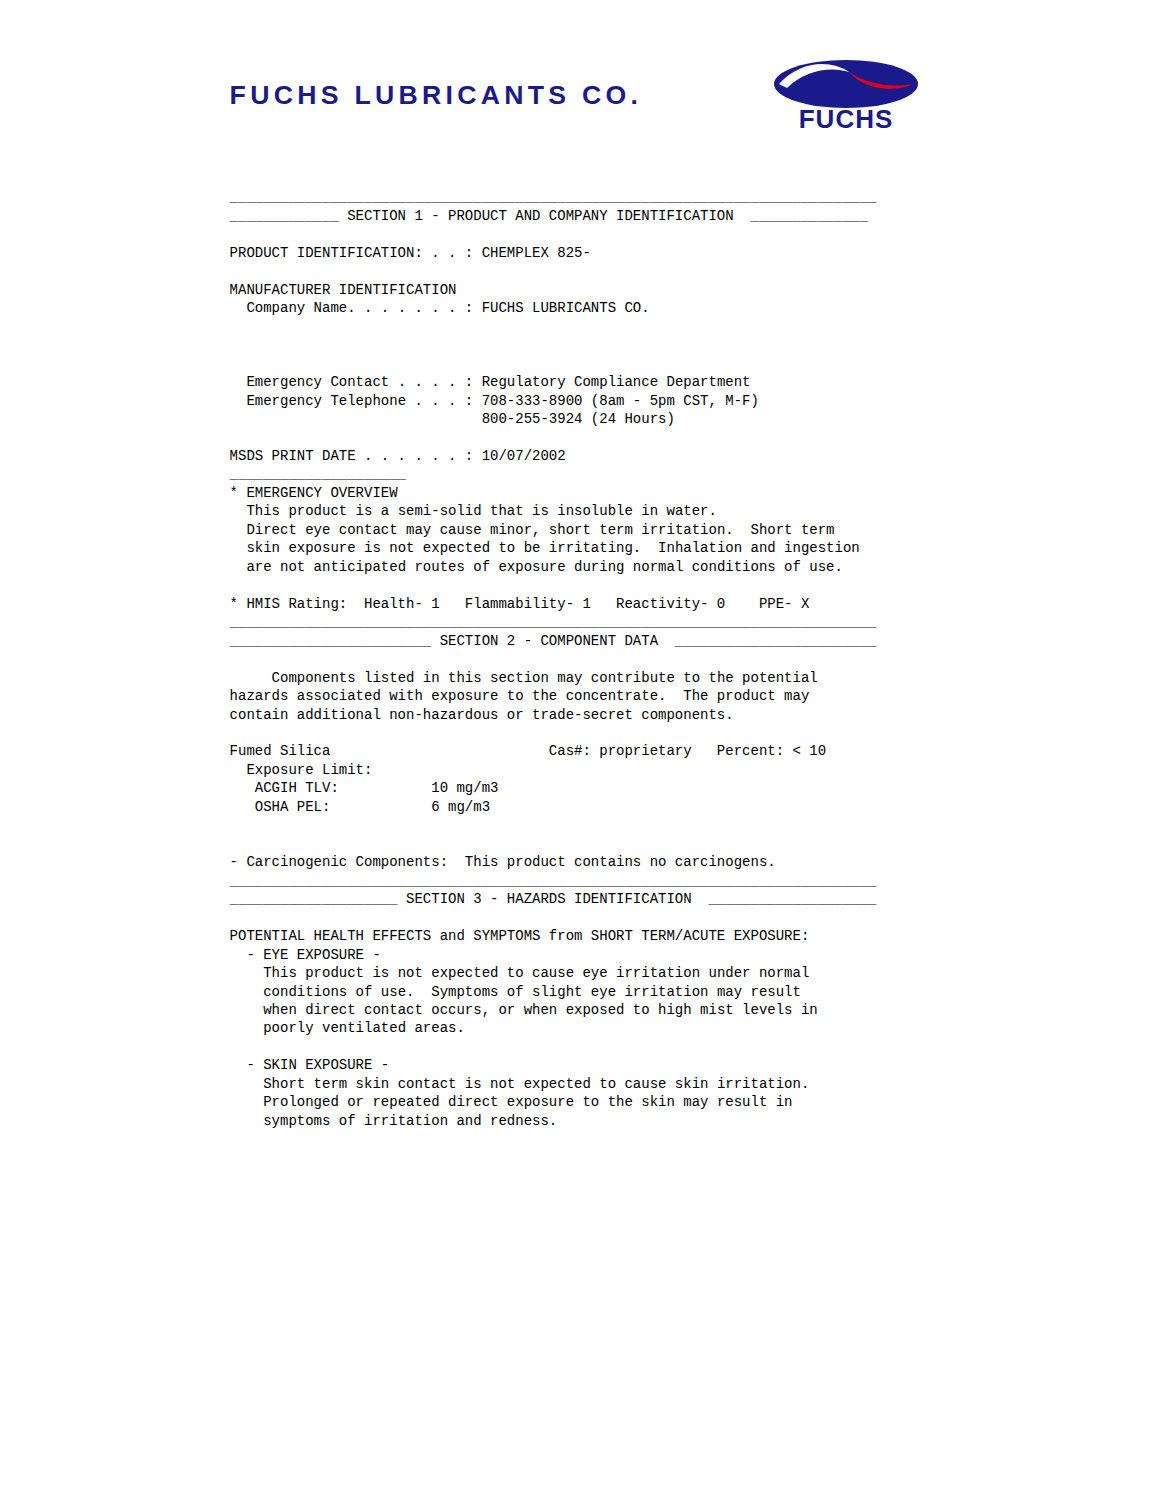FUCHS LUBRICANTS CO.
FUCHS
_____________________________________________________________________________
_____________ SECTION 1 - PRODUCT AND COMPANY IDENTIFICATION  ______________

PRODUCT IDENTIFICATION: . . : CHEMPLEX 825-

MANUFACTURER IDENTIFICATION
  Company Name. . . . . . . : FUCHS LUBRICANTS CO.



  Emergency Contact . . . . : Regulatory Compliance Department
  Emergency Telephone . . . : 708-333-8900 (8am - 5pm CST, M-F)
                              800-255-3924 (24 Hours)

MSDS PRINT DATE . . . . . . : 10/07/2002
_____________________
* EMERGENCY OVERVIEW
  This product is a semi-solid that is insoluble in water.
  Direct eye contact may cause minor, short term irritation.  Short term
  skin exposure is not expected to be irritating.  Inhalation and ingestion
  are not anticipated routes of exposure during normal conditions of use.

* HMIS Rating:  Health- 1   Flammability- 1   Reactivity- 0    PPE- X
_____________________________________________________________________________
________________________ SECTION 2 - COMPONENT DATA  ________________________

     Components listed in this section may contribute to the potential
hazards associated with exposure to the concentrate.  The product may
contain additional non-hazardous or trade-secret components.

Fumed Silica                          Cas#: proprietary   Percent: < 10
  Exposure Limit:
   ACGIH TLV:           10 mg/m3
   OSHA PEL:            6 mg/m3


- Carcinogenic Components:  This product contains no carcinogens.
_____________________________________________________________________________
____________________ SECTION 3 - HAZARDS IDENTIFICATION  ____________________

POTENTIAL HEALTH EFFECTS and SYMPTOMS from SHORT TERM/ACUTE EXPOSURE:
  - EYE EXPOSURE -
    This product is not expected to cause eye irritation under normal
    conditions of use.  Symptoms of slight eye irritation may result
    when direct contact occurs, or when exposed to high mist levels in
    poorly ventilated areas.

  - SKIN EXPOSURE -
    Short term skin contact is not expected to cause skin irritation.
    Prolonged or repeated direct exposure to the skin may result in
    symptoms of irritation and redness.